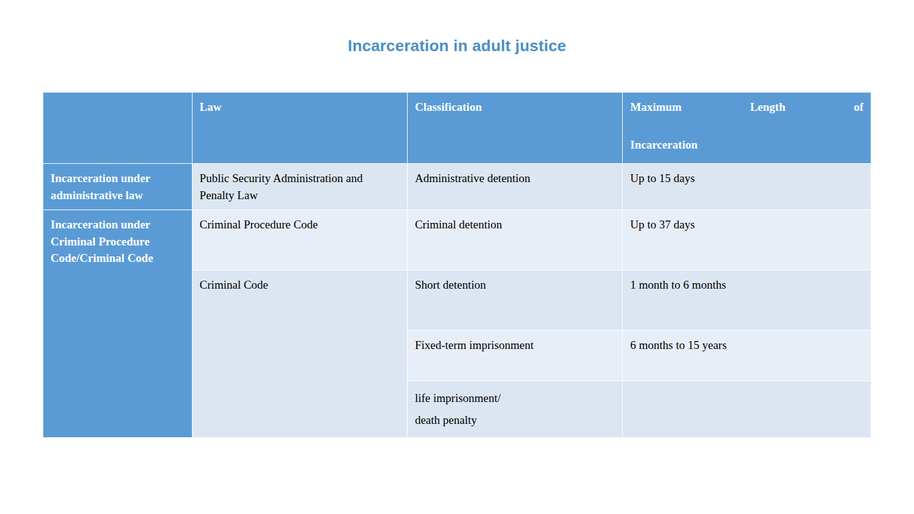Incarceration in adult justice
| | Law | Classification | Maximum Length of Incarceration |
| --- | --- | --- | --- |
| Incarceration under administrative law | Public Security Administration and Penalty Law | Administrative detention | Up to 15 days |
| Incarceration under Criminal Procedure Code/Criminal Code | Criminal Procedure Code | Criminal detention | Up to 37 days |
| Criminal Code | Short detention | 1 month to 6 months |
| Fixed-term imprisonment | 6 months to 15 years |
| life imprisonment/ death penalty | |